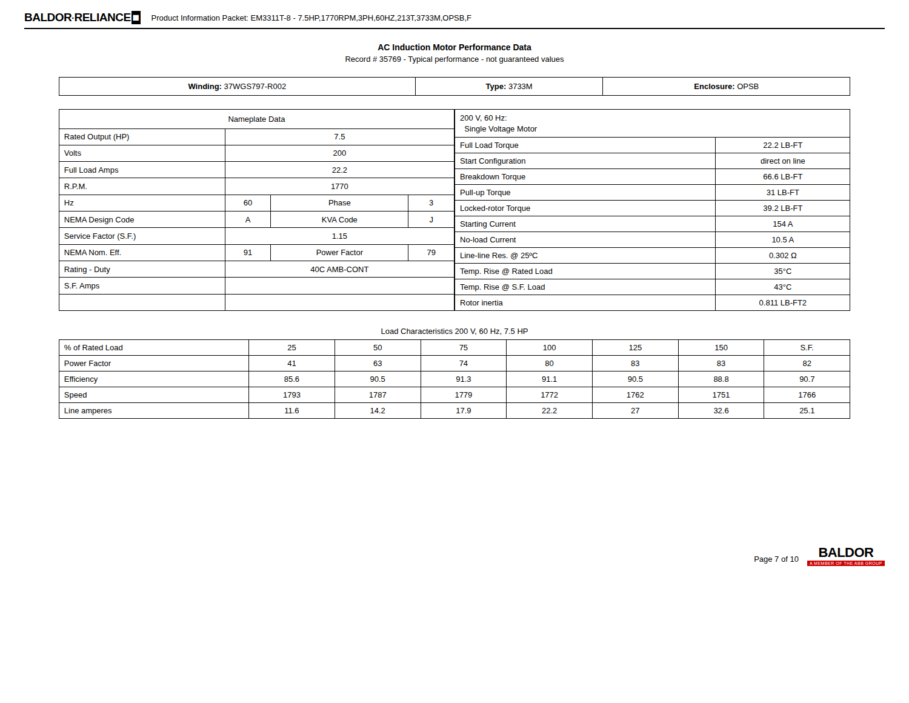BALDOR·RELIANCE■
Product Information Packet: EM3311T-8 - 7.5HP,1770RPM,3PH,60HZ,213T,3733M,OPSB,F
AC Induction Motor Performance Data
Record # 35769 - Typical performance - not guaranteed values
| Winding: 37WGS797-R002 | Type: 3733M | Enclosure: OPSB |
| Nameplate Data |
| Rated Output (HP) | 7.5 |
| Volts | 200 |
| Full Load Amps | 22.2 |
| R.P.M. | 1770 |
| Hz | 60 | Phase | 3 |
| NEMA Design Code | A | KVA Code | J |
| Service Factor (S.F.) | 1.15 |
| NEMA Nom. Eff. | 91 | Power Factor | 79 |
| Rating - Duty | 40C AMB-CONT |
| S.F. Amps | |
| 200 V, 60 Hz: Single Voltage Motor |
| Full Load Torque | 22.2 LB-FT |
| Start Configuration | direct on line |
| Breakdown Torque | 66.6 LB-FT |
| Pull-up Torque | 31 LB-FT |
| Locked-rotor Torque | 39.2 LB-FT |
| Starting Current | 154 A |
| No-load Current | 10.5 A |
| Line-line Res. @ 25ºC | 0.302 Ω |
| Temp. Rise @ Rated Load | 35°C |
| Temp. Rise @ S.F. Load | 43°C |
| Rotor inertia | 0.811 LB-FT2 |
Load Characteristics 200 V, 60 Hz, 7.5 HP
| % of Rated Load | 25 | 50 | 75 | 100 | 125 | 150 | S.F. |
| Power Factor | 41 | 63 | 74 | 80 | 83 | 83 | 82 |
| Efficiency | 85.6 | 90.5 | 91.3 | 91.1 | 90.5 | 88.8 | 90.7 |
| Speed | 1793 | 1787 | 1779 | 1772 | 1762 | 1751 | 1766 |
| Line amperes | 11.6 | 14.2 | 17.9 | 22.2 | 27 | 32.6 | 25.1 |
Page 7 of 10
BALDOR
A MEMBER OF THE ABB GROUP